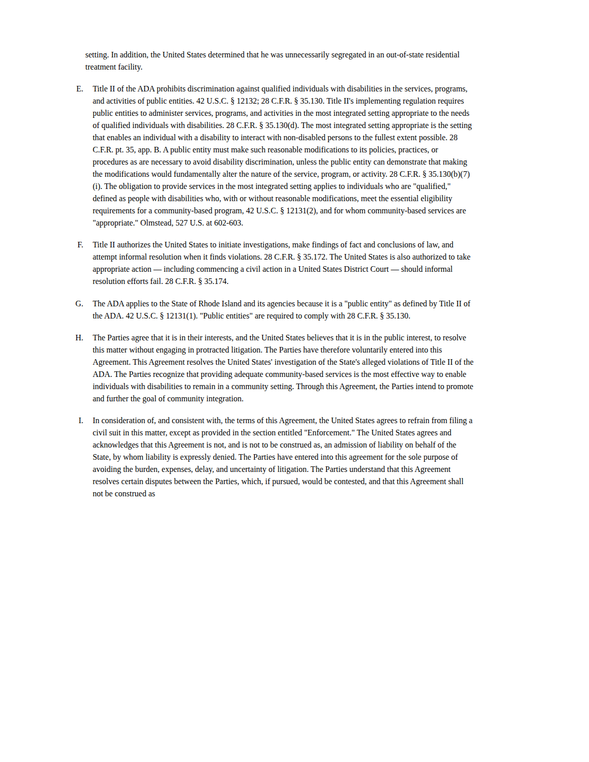setting. In addition, the United States determined that he was unnecessarily segregated in an out-of-state residential treatment facility.
Title II of the ADA prohibits discrimination against qualified individuals with disabilities in the services, programs, and activities of public entities. 42 U.S.C. § 12132; 28 C.F.R. § 35.130. Title II's implementing regulation requires public entities to administer services, programs, and activities in the most integrated setting appropriate to the needs of qualified individuals with disabilities. 28 C.F.R. § 35.130(d). The most integrated setting appropriate is the setting that enables an individual with a disability to interact with non-disabled persons to the fullest extent possible. 28 C.F.R. pt. 35, app. B. A public entity must make such reasonable modifications to its policies, practices, or procedures as are necessary to avoid disability discrimination, unless the public entity can demonstrate that making the modifications would fundamentally alter the nature of the service, program, or activity. 28 C.F.R. § 35.130(b)(7)(i). The obligation to provide services in the most integrated setting applies to individuals who are "qualified," defined as people with disabilities who, with or without reasonable modifications, meet the essential eligibility requirements for a community-based program, 42 U.S.C. § 12131(2), and for whom community-based services are "appropriate." Olmstead, 527 U.S. at 602-603.
Title II authorizes the United States to initiate investigations, make findings of fact and conclusions of law, and attempt informal resolution when it finds violations. 28 C.F.R. § 35.172. The United States is also authorized to take appropriate action — including commencing a civil action in a United States District Court — should informal resolution efforts fail. 28 C.F.R. § 35.174.
The ADA applies to the State of Rhode Island and its agencies because it is a "public entity" as defined by Title II of the ADA. 42 U.S.C. § 12131(1). "Public entities" are required to comply with 28 C.F.R. § 35.130.
The Parties agree that it is in their interests, and the United States believes that it is in the public interest, to resolve this matter without engaging in protracted litigation. The Parties have therefore voluntarily entered into this Agreement. This Agreement resolves the United States' investigation of the State's alleged violations of Title II of the ADA. The Parties recognize that providing adequate community-based services is the most effective way to enable individuals with disabilities to remain in a community setting. Through this Agreement, the Parties intend to promote and further the goal of community integration.
In consideration of, and consistent with, the terms of this Agreement, the United States agrees to refrain from filing a civil suit in this matter, except as provided in the section entitled "Enforcement." The United States agrees and acknowledges that this Agreement is not, and is not to be construed as, an admission of liability on behalf of the State, by whom liability is expressly denied. The Parties have entered into this agreement for the sole purpose of avoiding the burden, expenses, delay, and uncertainty of litigation. The Parties understand that this Agreement resolves certain disputes between the Parties, which, if pursued, would be contested, and that this Agreement shall not be construed as